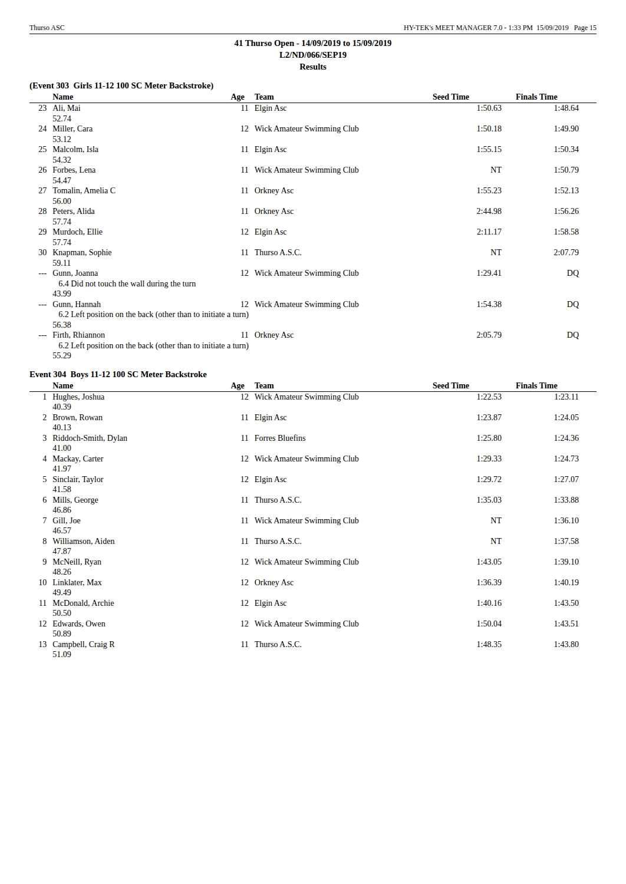Thurso ASC
HY-TEK's MEET MANAGER 7.0 - 1:33 PM 15/09/2019 Page 15
41 Thurso Open - 14/09/2019 to 15/09/2019
L2/ND/066/SEP19
Results
(Event 303 Girls 11-12 100 SC Meter Backstroke)
| | Name | Age | Team | Seed Time | Finals Time |
| --- | --- | --- | --- | --- | --- |
| 23 | Ali, Mai | 11 | Elgin Asc | 1:50.63 | 1:48.64 |
| | 52.74 |
| 24 | Miller, Cara | 12 | Wick Amateur Swimming Club | 1:50.18 | 1:49.90 |
| | 53.12 |
| 25 | Malcolm, Isla | 11 | Elgin Asc | 1:55.15 | 1:50.34 |
| | 54.32 |
| 26 | Forbes, Lena | 11 | Wick Amateur Swimming Club | NT | 1:50.79 |
| | 54.47 |
| 27 | Tomalin, Amelia C | 11 | Orkney Asc | 1:55.23 | 1:52.13 |
| | 56.00 |
| 28 | Peters, Alida | 11 | Orkney Asc | 2:44.98 | 1:56.26 |
| | 57.74 |
| 29 | Murdoch, Ellie | 12 | Elgin Asc | 2:11.17 | 1:58.58 |
| | 57.74 |
| 30 | Knapman, Sophie | 11 | Thurso A.S.C. | NT | 2:07.79 |
| | 59.11 |
| --- | Gunn, Joanna | 12 | Wick Amateur Swimming Club | 1:29.41 | DQ |
| | 6.4 Did not touch the wall during the turn |
| | 43.99 |
| --- | Gunn, Hannah | 12 | Wick Amateur Swimming Club | 1:54.38 | DQ |
| | 6.2 Left position on the back (other than to initiate a turn) |
| | 56.38 |
| --- | Firth, Rhiannon | 11 | Orkney Asc | 2:05.79 | DQ |
| | 6.2 Left position on the back (other than to initiate a turn) |
| | 55.29 |
Event 304 Boys 11-12 100 SC Meter Backstroke
| | Name | Age | Team | Seed Time | Finals Time |
| --- | --- | --- | --- | --- | --- |
| 1 | Hughes, Joshua | 12 | Wick Amateur Swimming Club | 1:22.53 | 1:23.11 |
| | 40.39 |
| 2 | Brown, Rowan | 11 | Elgin Asc | 1:23.87 | 1:24.05 |
| | 40.13 |
| 3 | Riddoch-Smith, Dylan | 11 | Forres Bluefins | 1:25.80 | 1:24.36 |
| | 41.00 |
| 4 | Mackay, Carter | 12 | Wick Amateur Swimming Club | 1:29.33 | 1:24.73 |
| | 41.97 |
| 5 | Sinclair, Taylor | 12 | Elgin Asc | 1:29.72 | 1:27.07 |
| | 41.58 |
| 6 | Mills, George | 11 | Thurso A.S.C. | 1:35.03 | 1:33.88 |
| | 46.86 |
| 7 | Gill, Joe | 11 | Wick Amateur Swimming Club | NT | 1:36.10 |
| | 46.57 |
| 8 | Williamson, Aiden | 11 | Thurso A.S.C. | NT | 1:37.58 |
| | 47.87 |
| 9 | McNeill, Ryan | 12 | Wick Amateur Swimming Club | 1:43.05 | 1:39.10 |
| | 48.26 |
| 10 | Linklater, Max | 12 | Orkney Asc | 1:36.39 | 1:40.19 |
| | 49.49 |
| 11 | McDonald, Archie | 12 | Elgin Asc | 1:40.16 | 1:43.50 |
| | 50.50 |
| 12 | Edwards, Owen | 12 | Wick Amateur Swimming Club | 1:50.04 | 1:43.51 |
| | 50.89 |
| 13 | Campbell, Craig R | 11 | Thurso A.S.C. | 1:48.35 | 1:43.80 |
| | 51.09 |